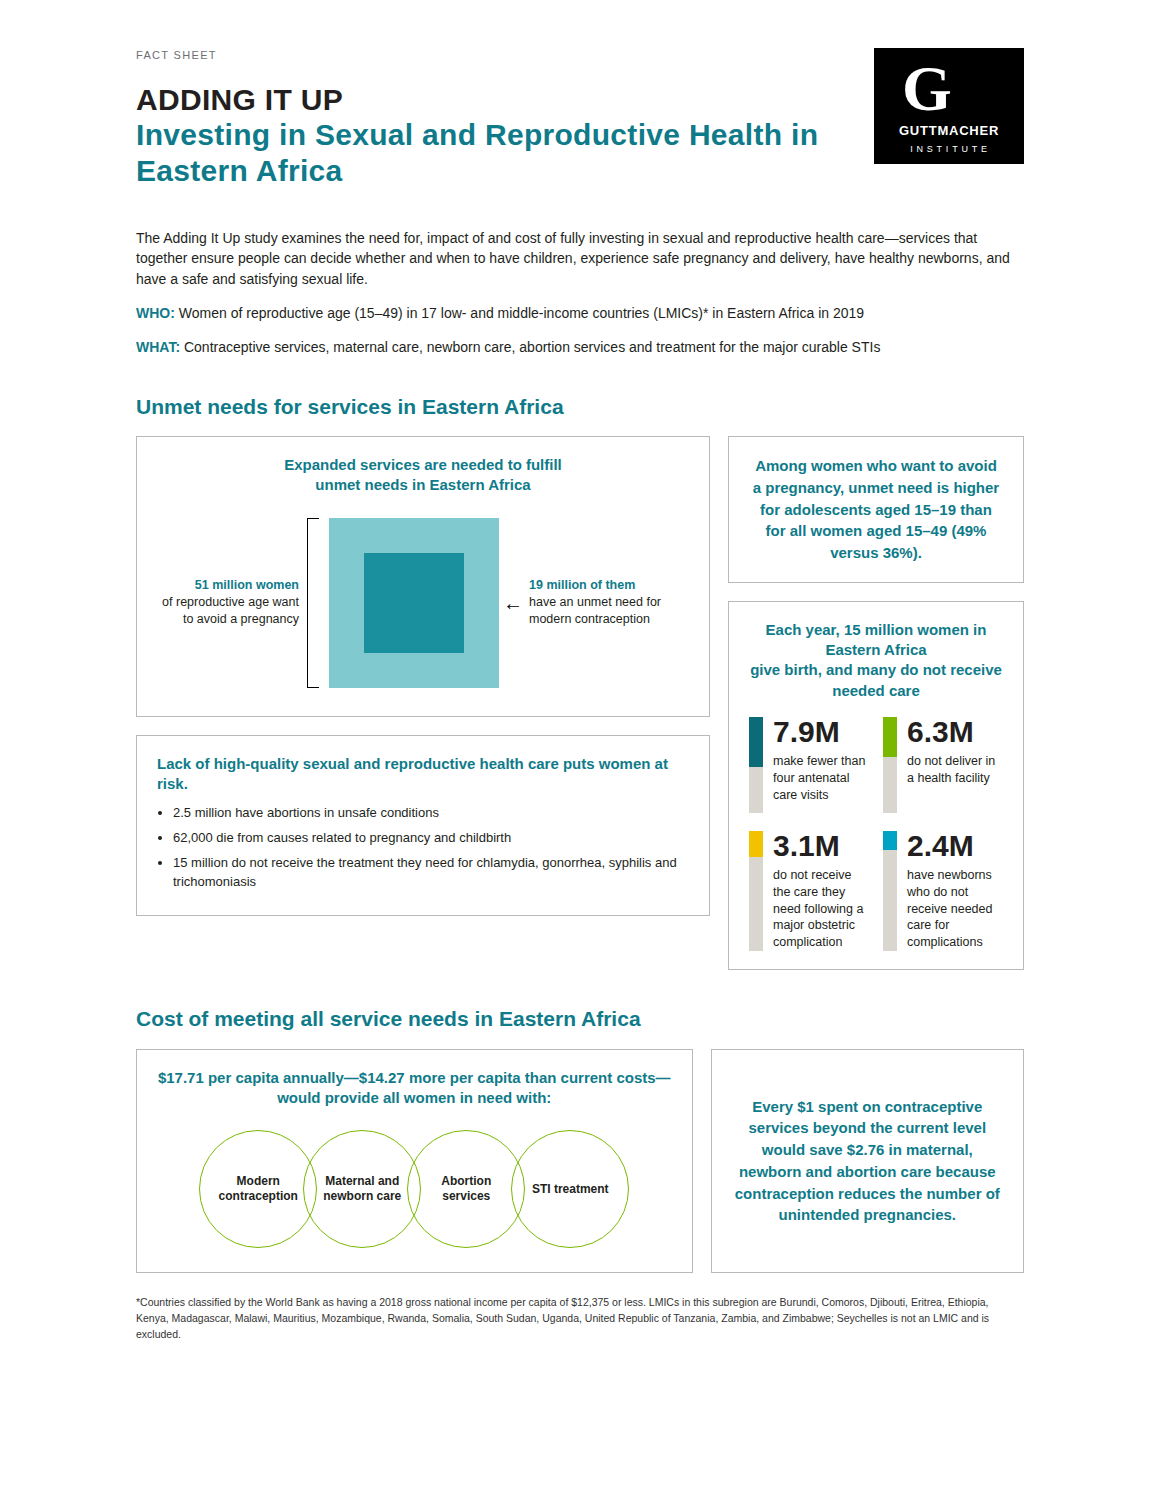Fact Sheet
Adding It Up Investing in Sexual and Reproductive Health in
Eastern Africa
G
GUTTMACHER
INSTITUTE
The Adding It Up study examines the need for, impact of and cost of fully investing in sexual and reproductive health care—services that together ensure people can decide whether and when to have children, experience safe pregnancy and delivery, have healthy newborns, and have a safe and satisfying sexual life.
WHO: Women of reproductive age (15–49) in 17 low- and middle-income countries (LMICs)* in Eastern Africa in 2019
WHAT: Contraceptive services, maternal care, newborn care, abortion services and treatment for the major curable STIs
Unmet needs for services in Eastern Africa
Expanded services are needed to fulfill
unmet needs in Eastern Africa
51 million women of reproductive age want to avoid a pregnancy
← 19 million of them have an unmet need for modern contraception
Lack of high-quality sexual and reproductive health care puts women at risk.
2.5 million have abortions in unsafe conditions
62,000 die from causes related to pregnancy and childbirth
15 million do not receive the treatment they need for chlamydia, gonorrhea, syphilis and trichomoniasis
Among women who want to avoid a pregnancy, unmet need is higher for adolescents aged 15–19 than for all women aged 15–49 (49% versus 36%).
Each year, 15 million women in Eastern Africa
give birth, and many do not receive needed care
7.9M
make fewer than four antenatal care visits
6.3M
do not deliver in a health facility
3.1M
do not receive the care they need following a major obstetric complication
2.4M
have newborns who do not receive needed care for complications
Cost of meeting all service needs in Eastern Africa
$17.71 per capita annually—$14.27 more per capita than current costs—
would provide all women in need with:
Modern contraception
Maternal and newborn care
Abortion services
STI treatment
Every $1 spent on contraceptive services beyond the current level would save $2.76 in maternal, newborn and abortion care because contraception reduces the number of unintended pregnancies.
*Countries classified by the World Bank as having a 2018 gross national income per capita of $12,375 or less. LMICs in this subregion are Burundi, Comoros, Djibouti, Eritrea, Ethiopia, Kenya, Madagascar, Malawi, Mauritius, Mozambique, Rwanda, Somalia, South Sudan, Uganda, United Republic of Tanzania, Zambia, and Zimbabwe; Seychelles is not an LMIC and is excluded.